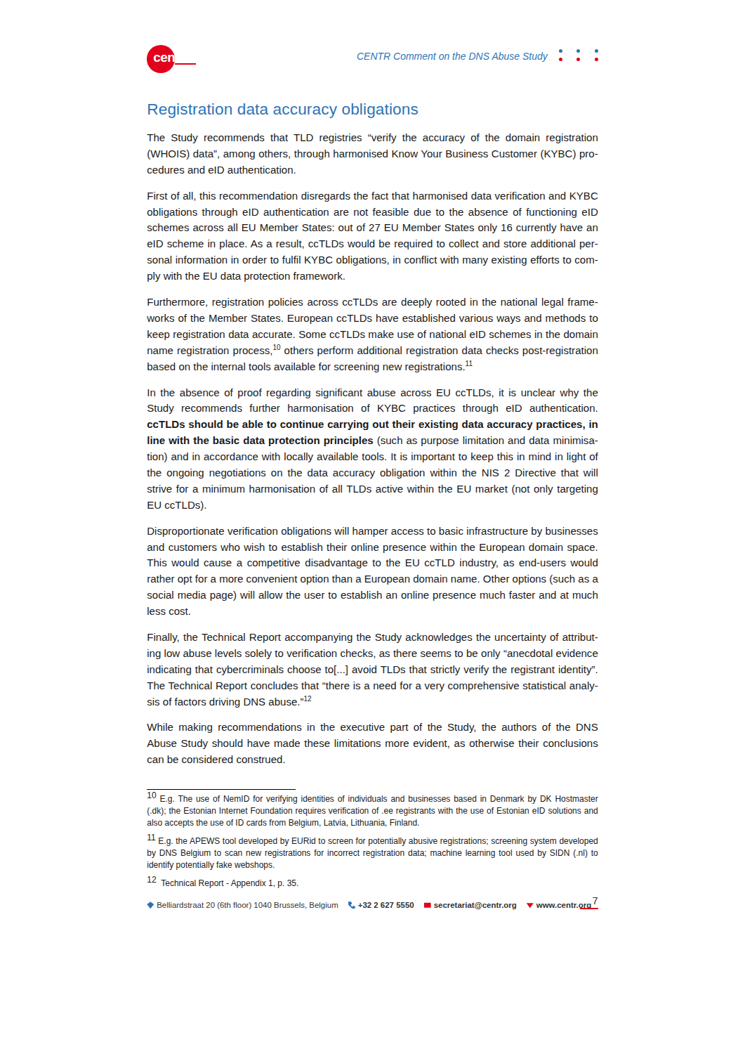centr
CENTR Comment on the DNS Abuse Study
Registration data accuracy obligations
The Study recommends that TLD registries “verify the accuracy of the domain registration (WHOIS) data”, among others, through harmonised Know Your Business Customer (KYBC) procedures and eID authentication.
First of all, this recommendation disregards the fact that harmonised data verification and KYBC obligations through eID authentication are not feasible due to the absence of functioning eID schemes across all EU Member States: out of 27 EU Member States only 16 currently have an eID scheme in place. As a result, ccTLDs would be required to collect and store additional personal information in order to fulfil KYBC obligations, in conflict with many existing efforts to comply with the EU data protection framework.
Furthermore, registration policies across ccTLDs are deeply rooted in the national legal frameworks of the Member States. European ccTLDs have established various ways and methods to keep registration data accurate. Some ccTLDs make use of national eID schemes in the domain name registration process,10 others perform additional registration data checks post-registration based on the internal tools available for screening new registrations.11
In the absence of proof regarding significant abuse across EU ccTLDs, it is unclear why the Study recommends further harmonisation of KYBC practices through eID authentication. ccTLDs should be able to continue carrying out their existing data accuracy practices, in line with the basic data protection principles (such as purpose limitation and data minimisation) and in accordance with locally available tools. It is important to keep this in mind in light of the ongoing negotiations on the data accuracy obligation within the NIS 2 Directive that will strive for a minimum harmonisation of all TLDs active within the EU market (not only targeting EU ccTLDs).
Disproportionate verification obligations will hamper access to basic infrastructure by businesses and customers who wish to establish their online presence within the European domain space. This would cause a competitive disadvantage to the EU ccTLD industry, as end-users would rather opt for a more convenient option than a European domain name. Other options (such as a social media page) will allow the user to establish an online presence much faster and at much less cost.
Finally, the Technical Report accompanying the Study acknowledges the uncertainty of attributing low abuse levels solely to verification checks, as there seems to be only “anecdotal evidence indicating that cybercriminals choose to[...] avoid TLDs that strictly verify the registrant identity”. The Technical Report concludes that “there is a need for a very comprehensive statistical analysis of factors driving DNS abuse.”12
While making recommendations in the executive part of the Study, the authors of the DNS Abuse Study should have made these limitations more evident, as otherwise their conclusions can be considered construed.
10 E.g. The use of NemID for verifying identities of individuals and businesses based in Denmark by DK Hostmaster (.dk); the Estonian Internet Foundation requires verification of .ee registrants with the use of Estonian eID solutions and also accepts the use of ID cards from Belgium, Latvia, Lithuania, Finland.
11 E.g. the APEWS tool developed by EURid to screen for potentially abusive registrations; screening system developed by DNS Belgium to scan new registrations for incorrect registration data; machine learning tool used by SIDN (.nl) to identify potentially fake webshops.
12 Technical Report - Appendix 1, p. 35.
Belliardstraat 20 (6th floor) 1040 Brussels, Belgium +32 2 627 5550 secretariat@centr.org www.centr.org
7